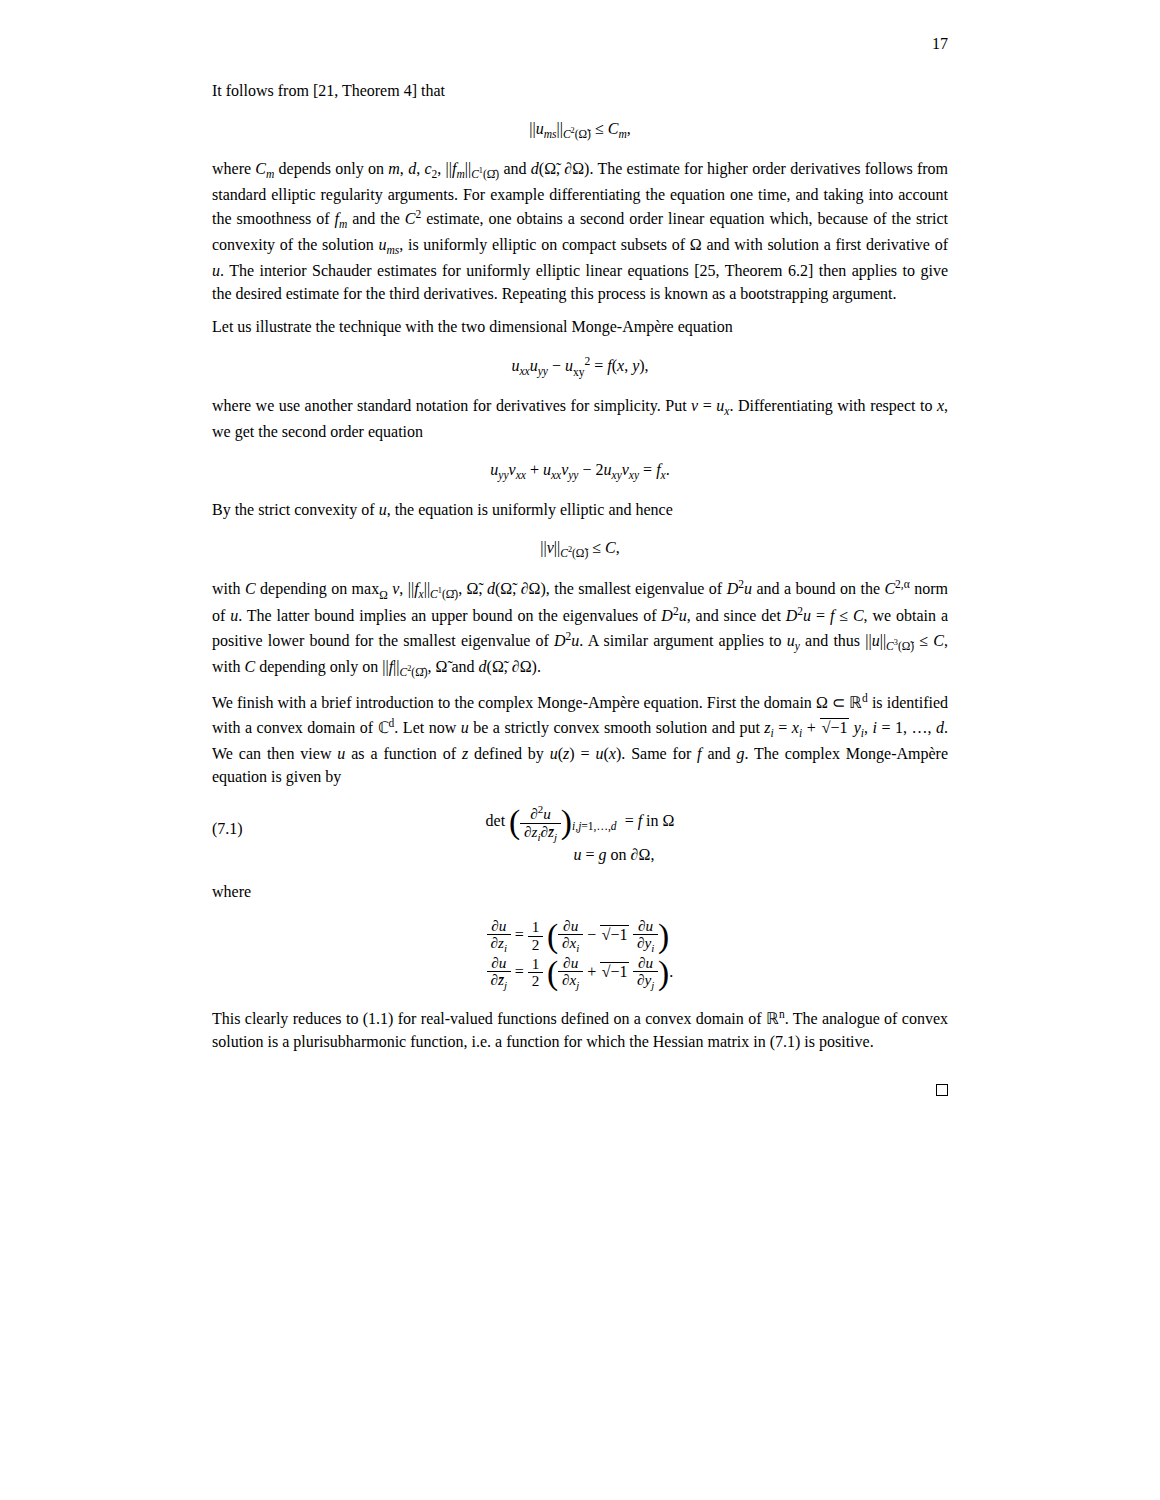17
It follows from [21, Theorem 4] that
||ums||C 2(Ω̃) ≤ Cm,
where Cm depends only on m, d, c 2, ||fm||C 1(Ω̄) and d(Ω̃, ∂Ω). The estimate for higher order derivatives follows from standard elliptic regularity arguments. For example differentiating the equation one time, and taking into account the smoothness of fm and the C 2 estimate, one obtains a second order linear equation which, because of the strict convexity of the solution ums, is uniformly elliptic on compact subsets of Ω and with solution a first derivative of u. The interior Schauder estimates for uniformly elliptic linear equations [25, Theorem 6.2] then applies to give the desired estimate for the third derivatives. Repeating this process is known as a bootstrapping argument.
Let us illustrate the technique with the two dimensional Monge-Ampère equation
uxxuyy − uxy 2 = f(x, y),
where we use another standard notation for derivatives for simplicity. Put v = ux. Differentiating with respect to x, we get the second order equation
uyyvxx + uxxvyy − 2uxyvxy = fx.
By the strict convexity of u, the equation is uniformly elliptic and hence
||v||C 2(Ω̃) ≤ C,
with C depending on maxΩ v, ||fx||C 1(Ω̄), Ω̃, d(Ω̃, ∂Ω), the smallest eigenvalue of D 2 u and a bound on the C 2,α norm of u. The latter bound implies an upper bound on the eigenvalues of D 2 u, and since det D 2 u = f ≤ C, we obtain a positive lower bound for the smallest eigenvalue of D 2 u. A similar argument applies to uy and thus ||u||C 3(Ω̃) ≤ C, with C depending only on ||f||C 2(Ω̄), Ω̃ and d(Ω̃, ∂Ω).
We finish with a brief introduction to the complex Monge-Ampère equation. First the domain Ω ⊂ ℝd is identified with a convex domain of ℂd. Let now u be a strictly convex smooth solution and put zi = xi + √−1 yi, i = 1, …, d. We can then view u as a function of z defined by u(z) = u(x). Same for f and g. The complex Monge-Ampère equation is given by
(7.1)
det (∂2 u∂zi∂z̄j) i,j=1,…,d = f in Ω
u = g on ∂Ω,
where
∂u∂zi = 12 (∂u∂xi − √−1 ∂u∂yi)
∂u∂z̄j = 12 (∂u∂xj + √−1 ∂u∂yj).
This clearly reduces to (1.1) for real-valued functions defined on a convex domain of ℝn. The analogue of convex solution is a plurisubharmonic function, i.e. a function for which the Hessian matrix in (7.1) is positive.